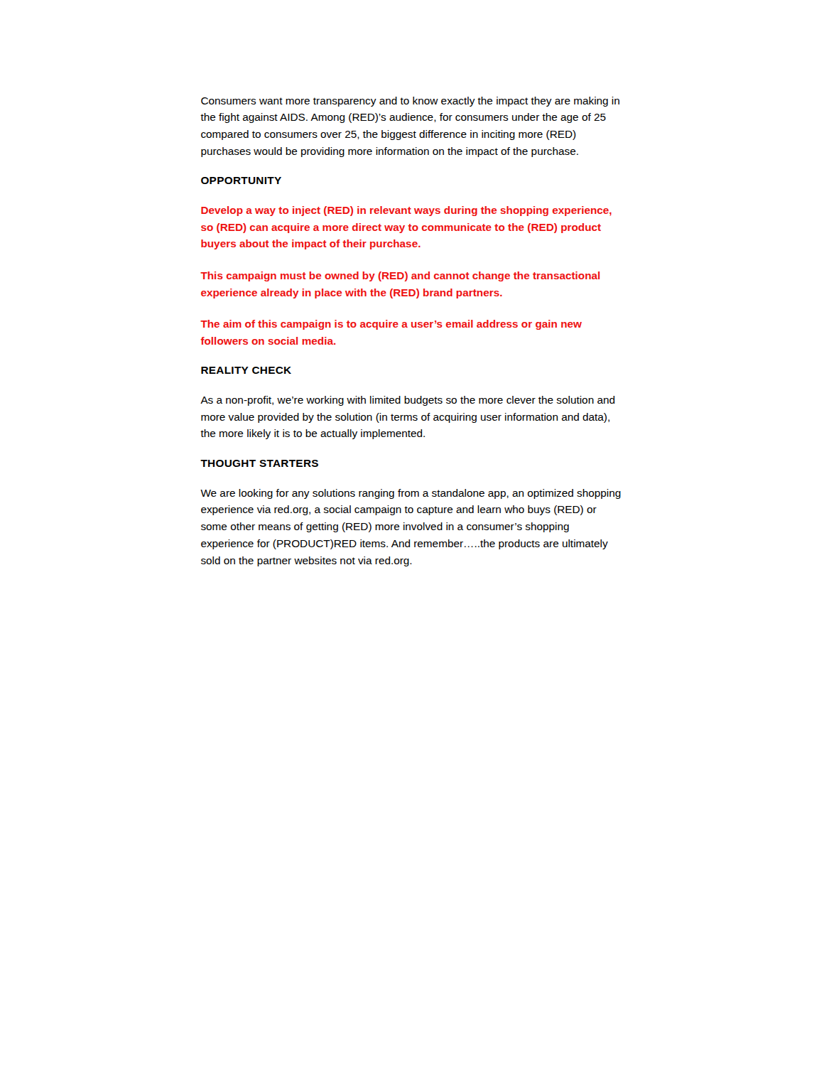Consumers want more transparency and to know exactly the impact they are making in the fight against AIDS. Among (RED)’s audience, for consumers under the age of 25 compared to consumers over 25, the biggest difference in inciting more (RED) purchases would be providing more information on the impact of the purchase.
OPPORTUNITY
Develop a way to inject (RED) in relevant ways during the shopping experience, so (RED) can acquire a more direct way to communicate to the (RED) product buyers about the impact of their purchase.
This campaign must be owned by (RED) and cannot change the transactional experience already in place with the (RED) brand partners.
The aim of this campaign is to acquire a user’s email address or gain new followers on social media.
REALITY CHECK
As a non-profit, we’re working with limited budgets so the more clever the solution and more value provided by the solution (in terms of acquiring user information and data), the more likely it is to be actually implemented.
THOUGHT STARTERS
We are looking for any solutions ranging from a standalone app, an optimized shopping experience via red.org, a social campaign to capture and learn who buys (RED) or some other means of getting (RED) more involved in a consumer’s shopping experience for (PRODUCT)RED items. And remember…..the products are ultimately sold on the partner websites not via red.org.